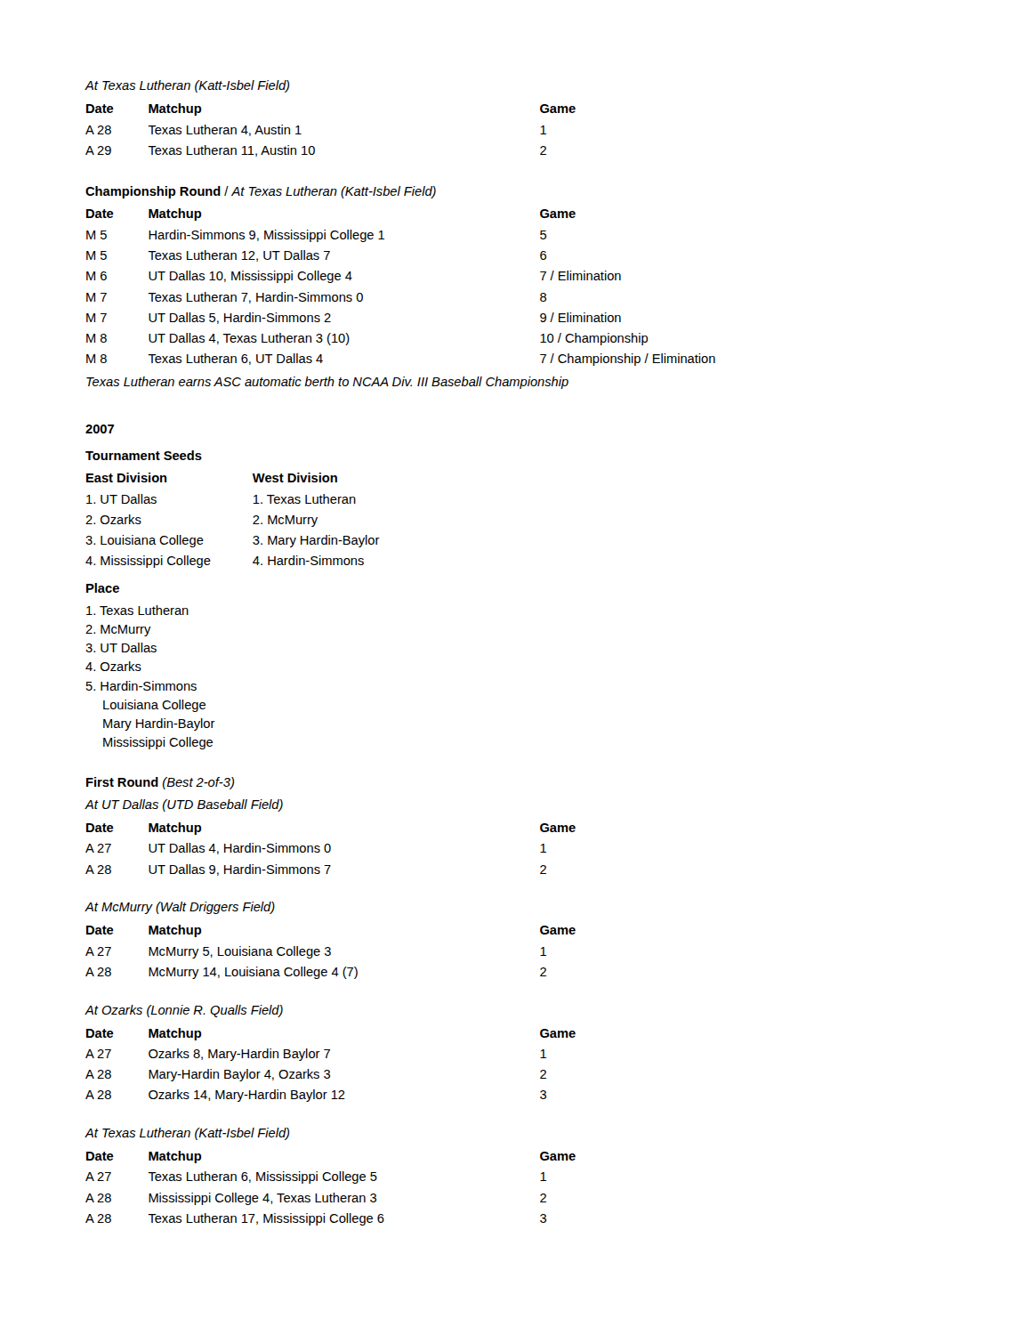At Texas Lutheran (Katt-Isbel Field)
| Date | Matchup | Game |
| --- | --- | --- |
| A 28 | Texas Lutheran 4, Austin 1 | 1 |
| A 29 | Texas Lutheran 11, Austin 10 | 2 |
Championship Round / At Texas Lutheran (Katt-Isbel Field)
| Date | Matchup | Game |
| --- | --- | --- |
| M 5 | Hardin-Simmons 9, Mississippi College 1 | 5 |
| M 5 | Texas Lutheran 12, UT Dallas 7 | 6 |
| M 6 | UT Dallas 10, Mississippi College 4 | 7 / Elimination |
| M 7 | Texas Lutheran 7, Hardin-Simmons 0 | 8 |
| M 7 | UT Dallas 5, Hardin-Simmons 2 | 9 / Elimination |
| M 8 | UT Dallas 4, Texas Lutheran 3 (10) | 10 / Championship |
| M 8 | Texas Lutheran 6, UT Dallas 4 | 7 / Championship / Elimination |
Texas Lutheran earns ASC automatic berth to NCAA Div. III Baseball Championship
2007
Tournament Seeds
| East Division | West Division |
| --- | --- |
| 1. UT Dallas | 1. Texas Lutheran |
| 2. Ozarks | 2. McMurry |
| 3. Louisiana College | 3. Mary Hardin-Baylor |
| 4. Mississippi College | 4. Hardin-Simmons |
Place
1. Texas Lutheran
2. McMurry
3. UT Dallas
4. Ozarks
5. Hardin-Simmons
Louisiana College
Mary Hardin-Baylor
Mississippi College
First Round (Best 2-of-3)
At UT Dallas (UTD Baseball Field)
| Date | Matchup | Game |
| --- | --- | --- |
| A 27 | UT Dallas 4, Hardin-Simmons 0 | 1 |
| A 28 | UT Dallas 9, Hardin-Simmons 7 | 2 |
At McMurry (Walt Driggers Field)
| Date | Matchup | Game |
| --- | --- | --- |
| A 27 | McMurry 5, Louisiana College 3 | 1 |
| A 28 | McMurry 14, Louisiana College 4 (7) | 2 |
At Ozarks (Lonnie R. Qualls Field)
| Date | Matchup | Game |
| --- | --- | --- |
| A 27 | Ozarks 8, Mary-Hardin Baylor 7 | 1 |
| A 28 | Mary-Hardin Baylor 4, Ozarks 3 | 2 |
| A 28 | Ozarks 14, Mary-Hardin Baylor 12 | 3 |
At Texas Lutheran (Katt-Isbel Field)
| Date | Matchup | Game |
| --- | --- | --- |
| A 27 | Texas Lutheran 6, Mississippi College 5 | 1 |
| A 28 | Mississippi College 4, Texas Lutheran 3 | 2 |
| A 28 | Texas Lutheran 17, Mississippi College 6 | 3 |